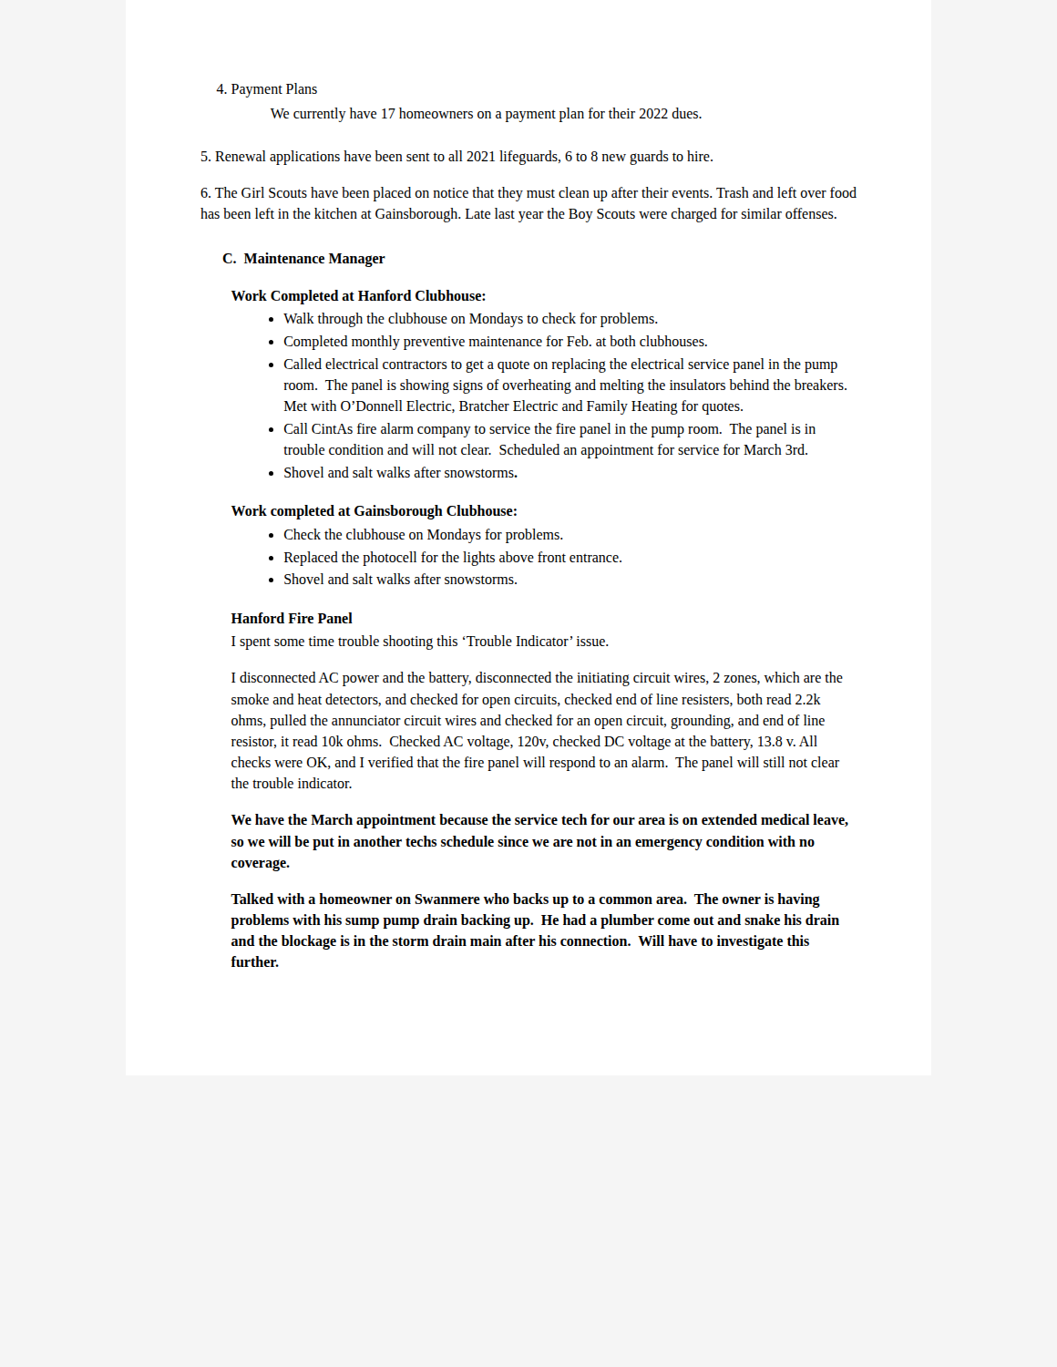Payment Plans
We currently have 17 homeowners on a payment plan for their 2022 dues.
5. Renewal applications have been sent to all 2021 lifeguards, 6 to 8 new guards to hire.
6. The Girl Scouts have been placed on notice that they must clean up after their events. Trash and left over food has been left in the kitchen at Gainsborough. Late last year the Boy Scouts were charged for similar offenses.
C. Maintenance Manager
Work Completed at Hanford Clubhouse:
Walk through the clubhouse on Mondays to check for problems.
Completed monthly preventive maintenance for Feb. at both clubhouses.
Called electrical contractors to get a quote on replacing the electrical service panel in the pump room. The panel is showing signs of overheating and melting the insulators behind the breakers. Met with O’Donnell Electric, Bratcher Electric and Family Heating for quotes.
Call CintAs fire alarm company to service the fire panel in the pump room. The panel is in trouble condition and will not clear. Scheduled an appointment for service for March 3rd.
Shovel and salt walks after snowstorms.
Work completed at Gainsborough Clubhouse:
Check the clubhouse on Mondays for problems.
Replaced the photocell for the lights above front entrance.
Shovel and salt walks after snowstorms.
Hanford Fire Panel
I spent some time trouble shooting this ‘Trouble Indicator’ issue.
I disconnected AC power and the battery, disconnected the initiating circuit wires, 2 zones, which are the smoke and heat detectors, and checked for open circuits, checked end of line resisters, both read 2.2k ohms, pulled the annunciator circuit wires and checked for an open circuit, grounding, and end of line resistor, it read 10k ohms. Checked AC voltage, 120v, checked DC voltage at the battery, 13.8 v. All checks were OK, and I verified that the fire panel will respond to an alarm. The panel will still not clear the trouble indicator.
We have the March appointment because the service tech for our area is on extended medical leave, so we will be put in another techs schedule since we are not in an emergency condition with no coverage.
Talked with a homeowner on Swanmere who backs up to a common area. The owner is having problems with his sump pump drain backing up. He had a plumber come out and snake his drain and the blockage is in the storm drain main after his connection. Will have to investigate this further.